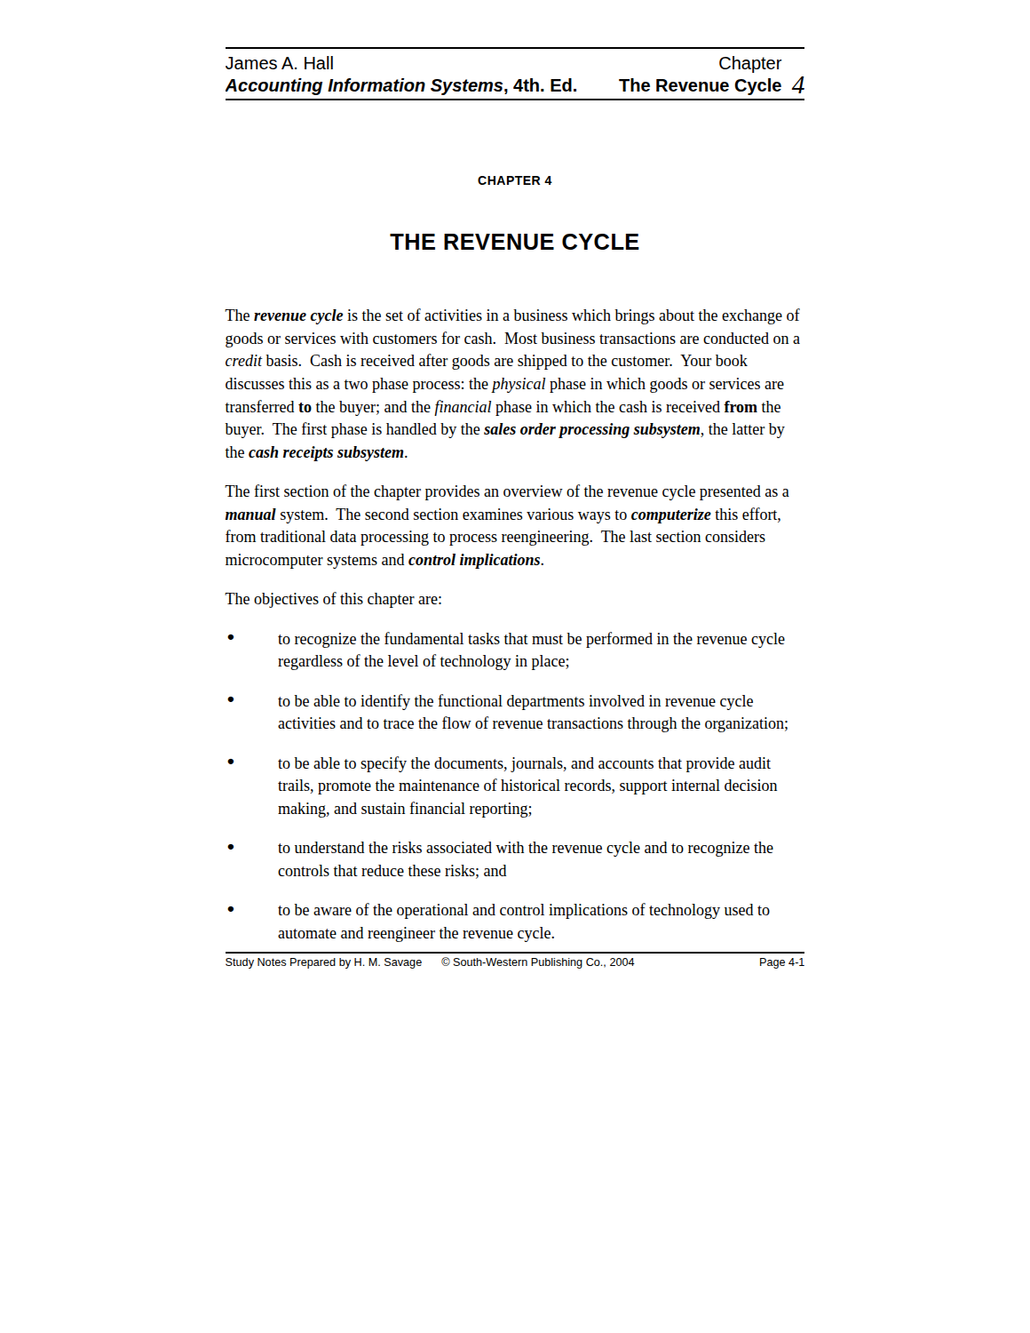James A. Hall
Accounting Information Systems, 4th. Ed.
Chapter
The Revenue Cycle
4
CHAPTER 4
THE REVENUE CYCLE
The revenue cycle is the set of activities in a business which brings about the exchange of goods or services with customers for cash. Most business transactions are conducted on a credit basis. Cash is received after goods are shipped to the customer. Your book discusses this as a two phase process: the physical phase in which goods or services are transferred to the buyer; and the financial phase in which the cash is received from the buyer. The first phase is handled by the sales order processing subsystem, the latter by the cash receipts subsystem.
The first section of the chapter provides an overview of the revenue cycle presented as a manual system. The second section examines various ways to computerize this effort, from traditional data processing to process reengineering. The last section considers microcomputer systems and control implications.
The objectives of this chapter are:
to recognize the fundamental tasks that must be performed in the revenue cycle regardless of the level of technology in place;
to be able to identify the functional departments involved in revenue cycle activities and to trace the flow of revenue transactions through the organization;
to be able to specify the documents, journals, and accounts that provide audit trails, promote the maintenance of historical records, support internal decision making, and sustain financial reporting;
to understand the risks associated with the revenue cycle and to recognize the controls that reduce these risks; and
to be aware of the operational and control implications of technology used to automate and reengineer the revenue cycle.
Study Notes Prepared by H. M. Savage© South-Western Publishing Co., 2004
Page 4-1